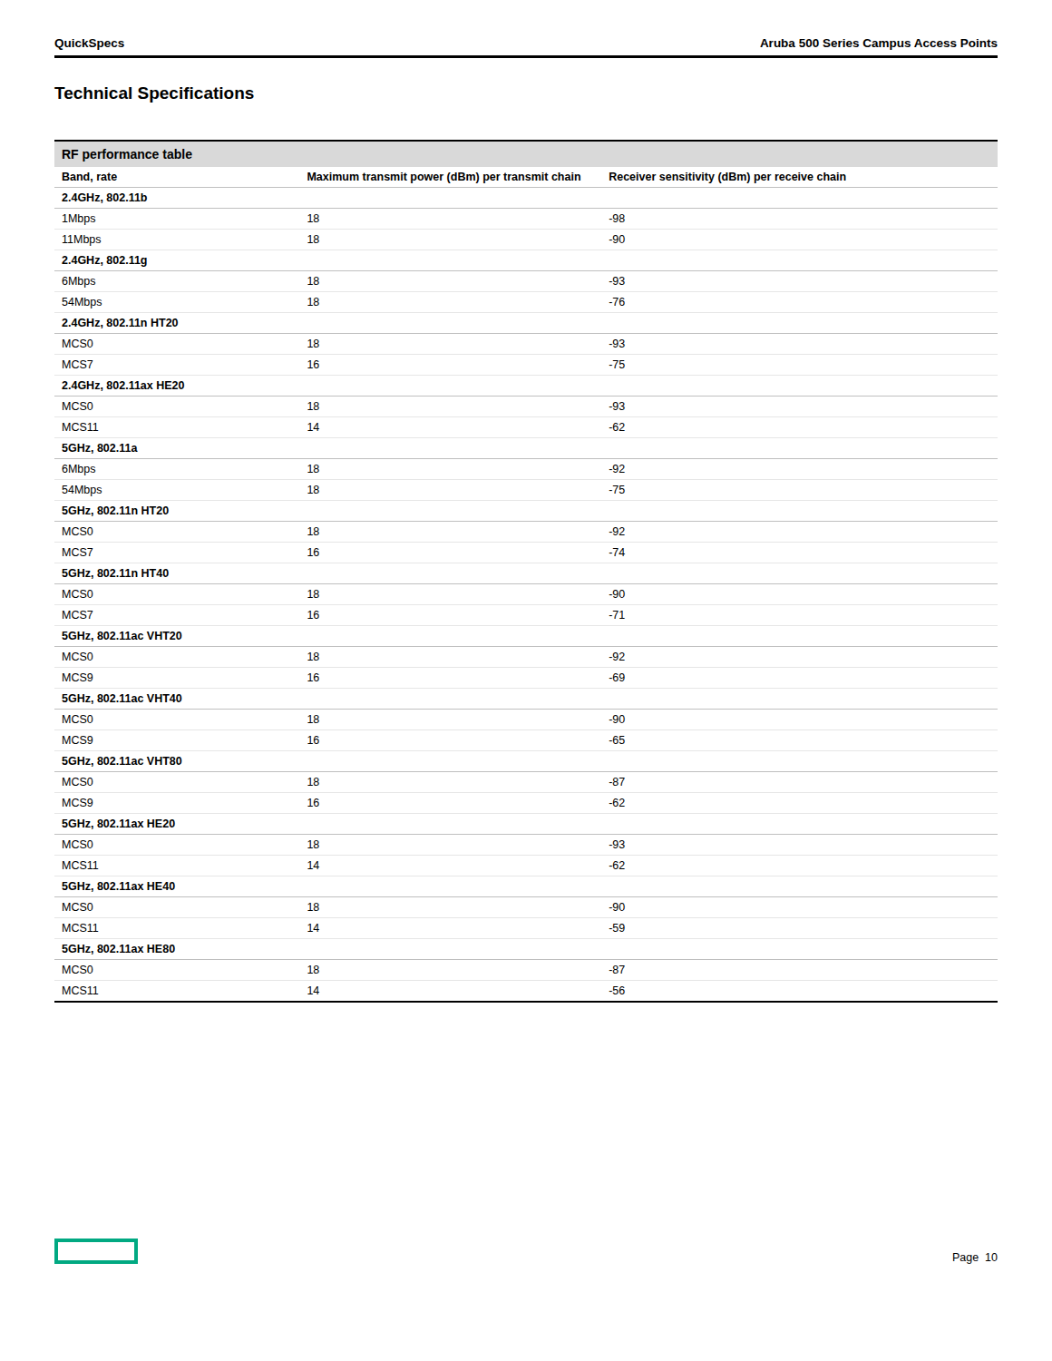QuickSpecs Aruba 500 Series Campus Access Points
Technical Specifications
RF performance table
| Band, rate | Maximum transmit power (dBm) per transmit chain | Receiver sensitivity (dBm) per receive chain |
| --- | --- | --- |
| 2.4GHz, 802.11b |
| 1Mbps | 18 | -98 |
| 11Mbps | 18 | -90 |
| 2.4GHz, 802.11g |
| 6Mbps | 18 | -93 |
| 54Mbps | 18 | -76 |
| 2.4GHz, 802.11n HT20 |
| MCS0 | 18 | -93 |
| MCS7 | 16 | -75 |
| 2.4GHz, 802.11ax HE20 |
| MCS0 | 18 | -93 |
| MCS11 | 14 | -62 |
| 5GHz, 802.11a |
| 6Mbps | 18 | -92 |
| 54Mbps | 18 | -75 |
| 5GHz, 802.11n HT20 |
| MCS0 | 18 | -92 |
| MCS7 | 16 | -74 |
| 5GHz, 802.11n HT40 |
| MCS0 | 18 | -90 |
| MCS7 | 16 | -71 |
| 5GHz, 802.11ac VHT20 |
| MCS0 | 18 | -92 |
| MCS9 | 16 | -69 |
| 5GHz, 802.11ac VHT40 |
| MCS0 | 18 | -90 |
| MCS9 | 16 | -65 |
| 5GHz, 802.11ac VHT80 |
| MCS0 | 18 | -87 |
| MCS9 | 16 | -62 |
| 5GHz, 802.11ax HE20 |
| MCS0 | 18 | -93 |
| MCS11 | 14 | -62 |
| 5GHz, 802.11ax HE40 |
| MCS0 | 18 | -90 |
| MCS11 | 14 | -59 |
| 5GHz, 802.11ax HE80 |
| MCS0 | 18 | -87 |
| MCS11 | 14 | -56 |
Page 10